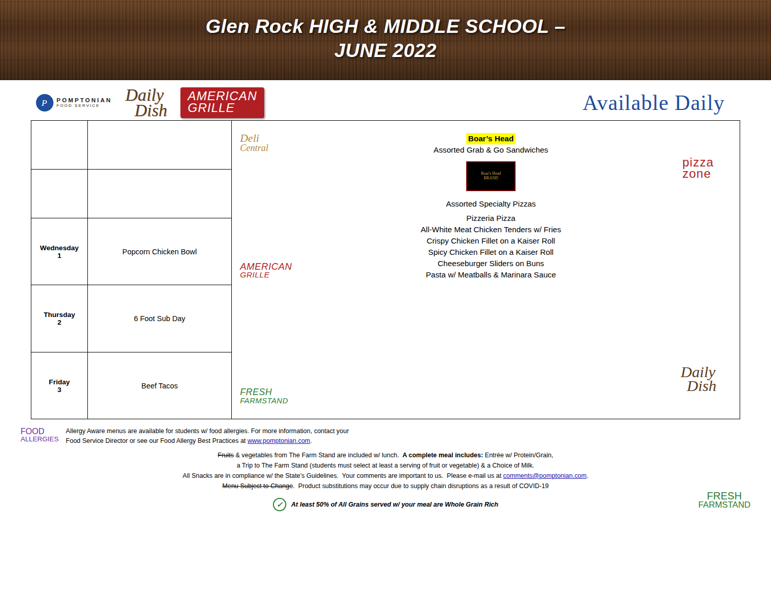Glen Rock HIGH & MIDDLE SCHOOL –
JUNE 2022
P
POMPTONIAN FOOD SERVICE
DailyDish
AMERICANGRILLE
Available Daily
| | | Deli Central AMERICAN GRILLE FRESH FARMSTAND Boar’s Head Assorted Grab & Go Sandwiches Boar's Head BRAND Assorted Specialty Pizzas Pizzeria Pizza All-White Meat Chicken Tenders w/ Fries Crispy Chicken Fillet on a Kaiser Roll Spicy Chicken Fillet on a Kaiser Roll Cheeseburger Sliders on Buns Pasta w/ Meatballs & Marinara Sauce pizza zone Daily Dish |
| Wednesday 1 | Popcorn Chicken Bowl |
| Thursday 2 | 6 Foot Sub Day |
| Friday 3 | Beef Tacos |
FOODALLERGIES
Allergy Aware menus are available for students w/ food allergies. For more information, contact your
Food Service Director or see our Food Allergy Best Practices at www.pomptonian.com.
Fruits & vegetables from The Farm Stand are included w/ lunch. A complete meal includes: Entrée w/ Protein/Grain,
a Trip to The Farm Stand (students must select at least a serving of fruit or vegetable) & a Choice of Milk.
All Snacks are in compliance w/ the State’s Guidelines. Your comments are important to us. Please e-mail us at comments@pomptonian.com.
Menu Subject to Change. Product substitutions may occur due to supply chain disruptions as a result of COVID-19
✓
At least 50% of All Grains served w/ your meal are Whole Grain Rich
FRESHFARMSTAND